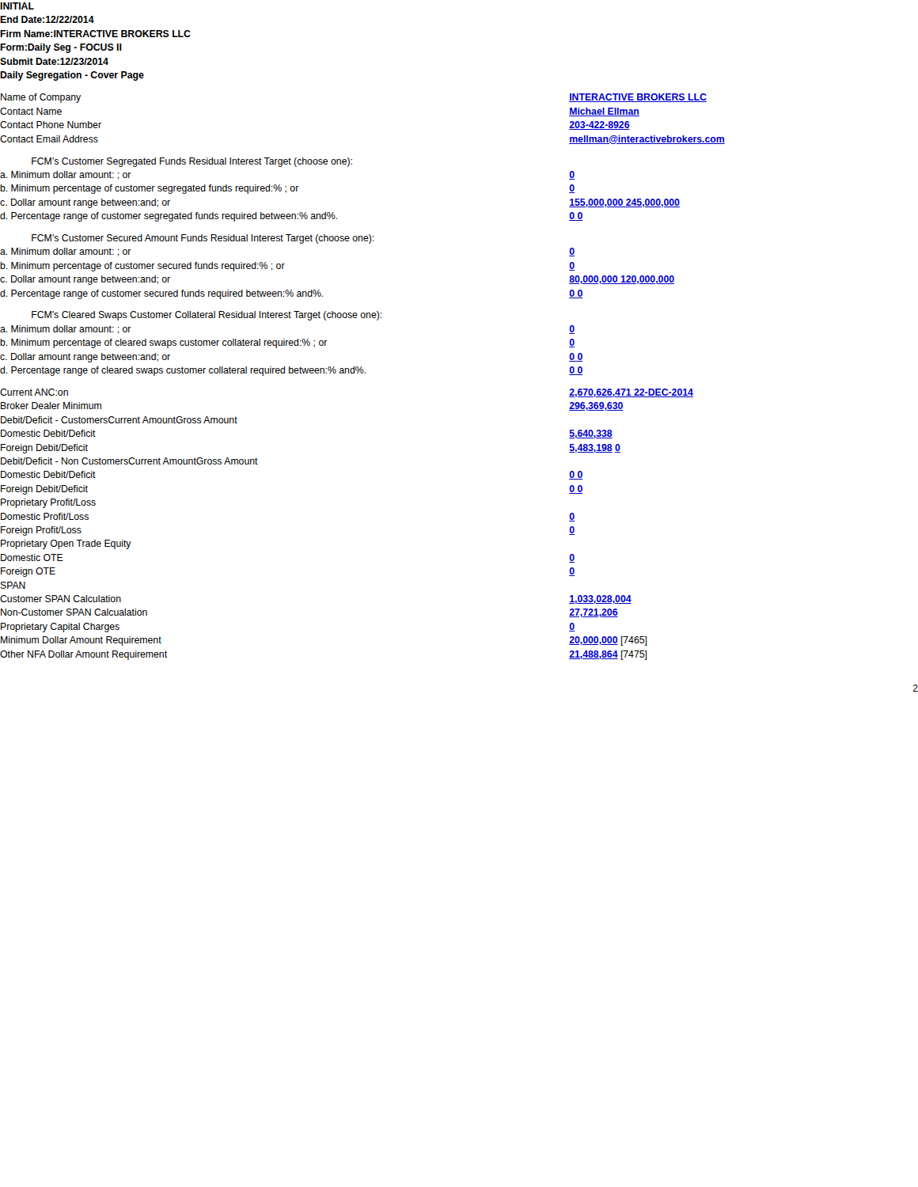INITIAL
End Date:12/22/2014
Firm Name:INTERACTIVE BROKERS LLC
Form:Daily Seg - FOCUS II
Submit Date:12/23/2014
Daily Segregation - Cover Page
| Name of Company | INTERACTIVE BROKERS LLC |
| Contact Name | Michael Ellman |
| Contact Phone Number | 203-422-8926 |
| Contact Email Address | mellman@interactivebrokers.com |
| FCM’s Customer Segregated Funds Residual Interest Target (choose one): | |
| a. Minimum dollar amount: ; or | 0 |
| b. Minimum percentage of customer segregated funds required:% ; or | 0 |
| c. Dollar amount range between:and; or | 155,000,000 245,000,000 |
| d. Percentage range of customer segregated funds required between:% and%. | 0 0 |
| FCM’s Customer Secured Amount Funds Residual Interest Target (choose one): | |
| a. Minimum dollar amount: ; or | 0 |
| b. Minimum percentage of customer secured funds required:% ; or | 0 |
| c. Dollar amount range between:and; or | 80,000,000 120,000,000 |
| d. Percentage range of customer secured funds required between:% and%. | 0 0 |
| FCM's Cleared Swaps Customer Collateral Residual Interest Target (choose one): | |
| a. Minimum dollar amount: ; or | 0 |
| b. Minimum percentage of cleared swaps customer collateral required:% ; or | 0 |
| c. Dollar amount range between:and; or | 0 0 |
| d. Percentage range of cleared swaps customer collateral required between:% and%. | 0 0 |
| Current ANC:on | 2,670,626,471 22-DEC-2014 |
| Broker Dealer Minimum | 296,369,630 |
| Debit/Deficit - CustomersCurrent AmountGross Amount | |
| Domestic Debit/Deficit | 5,640,338 |
| Foreign Debit/Deficit | 5,483,198 0 |
| Debit/Deficit - Non CustomersCurrent AmountGross Amount | |
| Domestic Debit/Deficit | 0 0 |
| Foreign Debit/Deficit | 0 0 |
| Proprietary Profit/Loss | |
| Domestic Profit/Loss | 0 |
| Foreign Profit/Loss | 0 |
| Proprietary Open Trade Equity | |
| Domestic OTE | 0 |
| Foreign OTE | 0 |
| SPAN | |
| Customer SPAN Calculation | 1,033,028,004 |
| Non-Customer SPAN Calcualation | 27,721,206 |
| Proprietary Capital Charges | 0 |
| Minimum Dollar Amount Requirement | 20,000,000 [7465] |
| Other NFA Dollar Amount Requirement | 21,488,864 [7475] |
2